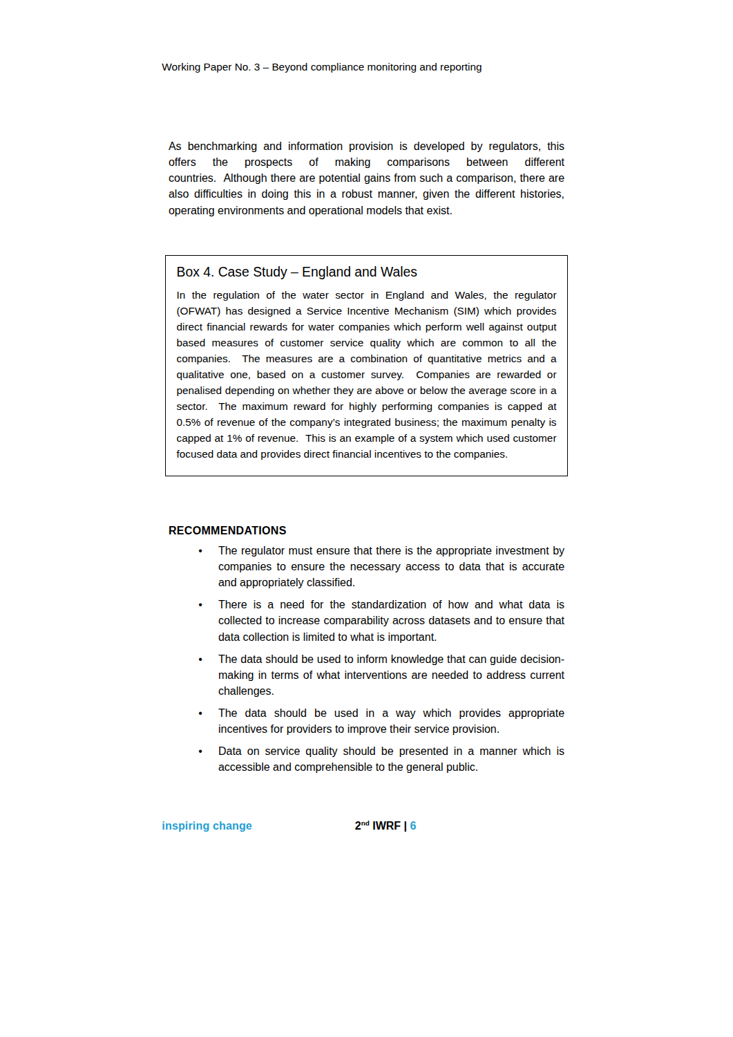Working Paper No. 3 – Beyond compliance monitoring and reporting
As benchmarking and information provision is developed by regulators, this offers the prospects of making comparisons between different countries. Although there are potential gains from such a comparison, there are also difficulties in doing this in a robust manner, given the different histories, operating environments and operational models that exist.
Box 4. Case Study – England and Wales
In the regulation of the water sector in England and Wales, the regulator (OFWAT) has designed a Service Incentive Mechanism (SIM) which provides direct financial rewards for water companies which perform well against output based measures of customer service quality which are common to all the companies. The measures are a combination of quantitative metrics and a qualitative one, based on a customer survey. Companies are rewarded or penalised depending on whether they are above or below the average score in a sector. The maximum reward for highly performing companies is capped at 0.5% of revenue of the company’s integrated business; the maximum penalty is capped at 1% of revenue. This is an example of a system which used customer focused data and provides direct financial incentives to the companies.
RECOMMENDATIONS
The regulator must ensure that there is the appropriate investment by companies to ensure the necessary access to data that is accurate and appropriately classified.
There is a need for the standardization of how and what data is collected to increase comparability across datasets and to ensure that data collection is limited to what is important.
The data should be used to inform knowledge that can guide decision-making in terms of what interventions are needed to address current challenges.
The data should be used in a way which provides appropriate incentives for providers to improve their service provision.
Data on service quality should be presented in a manner which is accessible and comprehensible to the general public.
inspiring change 2nd IWRF | 6